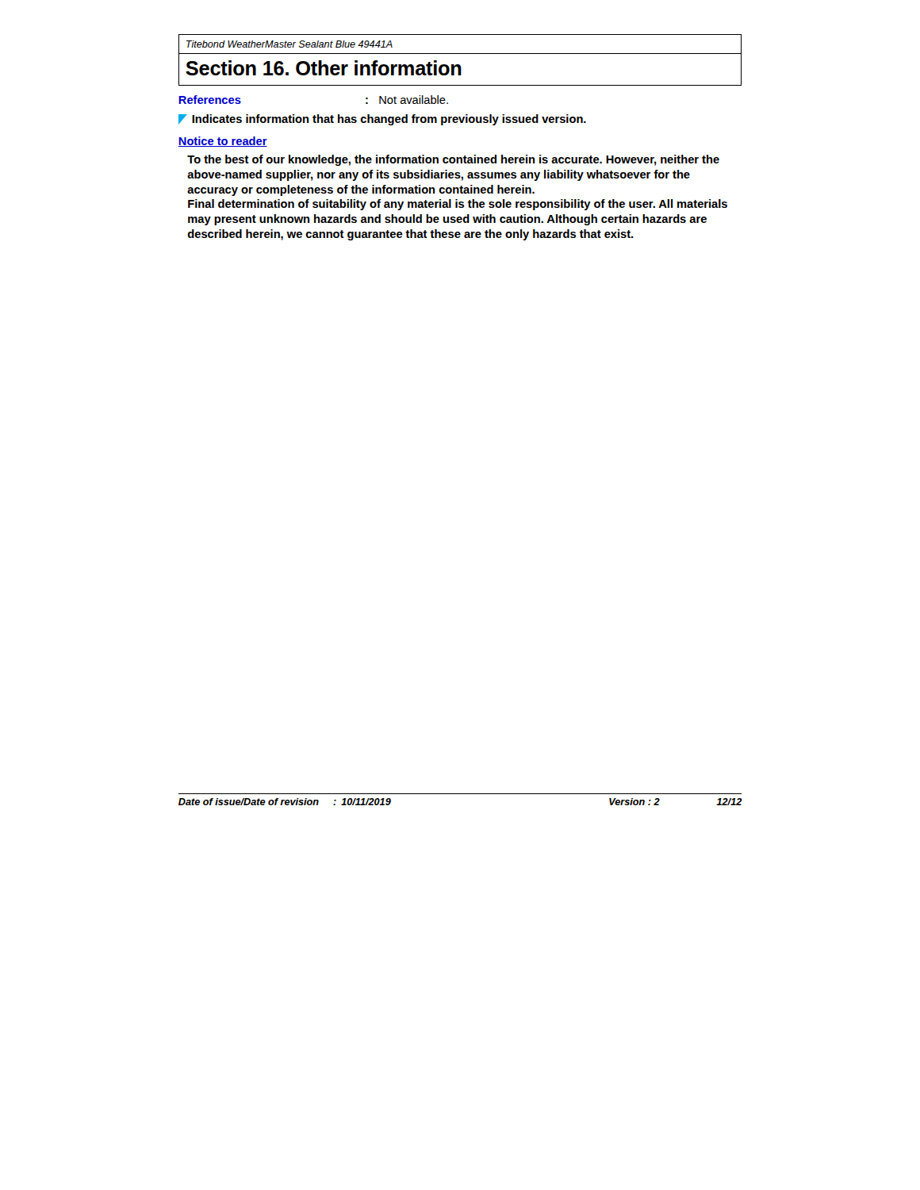Titebond WeatherMaster Sealant Blue 49441A
Section 16. Other information
References
:
Not available.
Indicates information that has changed from previously issued version.
Notice to reader
To the best of our knowledge, the information contained herein is accurate. However, neither the above-named supplier, nor any of its subsidiaries, assumes any liability whatsoever for the accuracy or completeness of the information contained herein.
Final determination of suitability of any material is the sole responsibility of the user. All materials may present unknown hazards and should be used with caution. Although certain hazards are described herein, we cannot guarantee that these are the only hazards that exist.
Date of issue/Date of revision : 10/11/2019 Version : 2 12/12